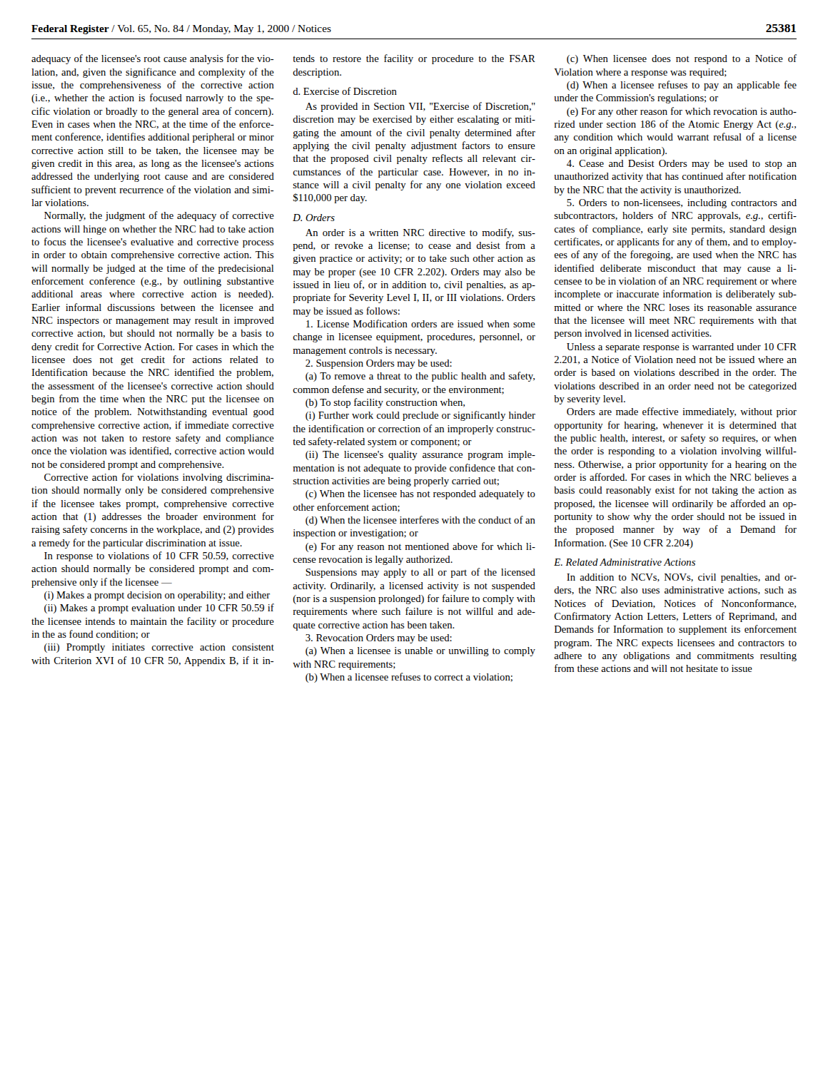Federal Register / Vol. 65, No. 84 / Monday, May 1, 2000 / Notices
25381
adequacy of the licensee's root cause analysis for the violation, and, given the significance and complexity of the issue, the comprehensiveness of the corrective action (i.e., whether the action is focused narrowly to the specific violation or broadly to the general area of concern). Even in cases when the NRC, at the time of the enforcement conference, identifies additional peripheral or minor corrective action still to be taken, the licensee may be given credit in this area, as long as the licensee's actions addressed the underlying root cause and are considered sufficient to prevent recurrence of the violation and similar violations.
Normally, the judgment of the adequacy of corrective actions will hinge on whether the NRC had to take action to focus the licensee's evaluative and corrective process in order to obtain comprehensive corrective action. This will normally be judged at the time of the predecisional enforcement conference (e.g., by outlining substantive additional areas where corrective action is needed). Earlier informal discussions between the licensee and NRC inspectors or management may result in improved corrective action, but should not normally be a basis to deny credit for Corrective Action. For cases in which the licensee does not get credit for actions related to Identification because the NRC identified the problem, the assessment of the licensee's corrective action should begin from the time when the NRC put the licensee on notice of the problem. Notwithstanding eventual good comprehensive corrective action, if immediate corrective action was not taken to restore safety and compliance once the violation was identified, corrective action would not be considered prompt and comprehensive.
Corrective action for violations involving discrimination should normally only be considered comprehensive if the licensee takes prompt, comprehensive corrective action that (1) addresses the broader environment for raising safety concerns in the workplace, and (2) provides a remedy for the particular discrimination at issue.
In response to violations of 10 CFR 50.59, corrective action should normally be considered prompt and comprehensive only if the licensee —
(i) Makes a prompt decision on operability; and either
(ii) Makes a prompt evaluation under 10 CFR 50.59 if the licensee intends to maintain the facility or procedure in the as found condition; or
(iii) Promptly initiates corrective action consistent with Criterion XVI of 10 CFR 50, Appendix B, if it intends to restore the facility or procedure to the FSAR description.
d. Exercise of Discretion
As provided in Section VII, ''Exercise of Discretion,'' discretion may be exercised by either escalating or mitigating the amount of the civil penalty determined after applying the civil penalty adjustment factors to ensure that the proposed civil penalty reflects all relevant circumstances of the particular case. However, in no instance will a civil penalty for any one violation exceed $110,000 per day.
D. Orders
An order is a written NRC directive to modify, suspend, or revoke a license; to cease and desist from a given practice or activity; or to take such other action as may be proper (see 10 CFR 2.202). Orders may also be issued in lieu of, or in addition to, civil penalties, as appropriate for Severity Level I, II, or III violations. Orders may be issued as follows:
1. License Modification orders are issued when some change in licensee equipment, procedures, personnel, or management controls is necessary.
2. Suspension Orders may be used:
(a) To remove a threat to the public health and safety, common defense and security, or the environment;
(b) To stop facility construction when,
(i) Further work could preclude or significantly hinder the identification or correction of an improperly constructed safety-related system or component; or
(ii) The licensee's quality assurance program implementation is not adequate to provide confidence that construction activities are being properly carried out;
(c) When the licensee has not responded adequately to other enforcement action;
(d) When the licensee interferes with the conduct of an inspection or investigation; or
(e) For any reason not mentioned above for which license revocation is legally authorized.
Suspensions may apply to all or part of the licensed activity. Ordinarily, a licensed activity is not suspended (nor is a suspension prolonged) for failure to comply with requirements where such failure is not willful and adequate corrective action has been taken.
3. Revocation Orders may be used:
(a) When a licensee is unable or unwilling to comply with NRC requirements;
(b) When a licensee refuses to correct a violation;
(c) When licensee does not respond to a Notice of Violation where a response was required;
(d) When a licensee refuses to pay an applicable fee under the Commission's regulations; or
(e) For any other reason for which revocation is authorized under section 186 of the Atomic Energy Act (e.g., any condition which would warrant refusal of a license on an original application).
4. Cease and Desist Orders may be used to stop an unauthorized activity that has continued after notification by the NRC that the activity is unauthorized.
5. Orders to non-licensees, including contractors and subcontractors, holders of NRC approvals, e.g., certificates of compliance, early site permits, standard design certificates, or applicants for any of them, and to employees of any of the foregoing, are used when the NRC has identified deliberate misconduct that may cause a licensee to be in violation of an NRC requirement or where incomplete or inaccurate information is deliberately submitted or where the NRC loses its reasonable assurance that the licensee will meet NRC requirements with that person involved in licensed activities.
Unless a separate response is warranted under 10 CFR 2.201, a Notice of Violation need not be issued where an order is based on violations described in the order. The violations described in an order need not be categorized by severity level.
Orders are made effective immediately, without prior opportunity for hearing, whenever it is determined that the public health, interest, or safety so requires, or when the order is responding to a violation involving willfulness. Otherwise, a prior opportunity for a hearing on the order is afforded. For cases in which the NRC believes a basis could reasonably exist for not taking the action as proposed, the licensee will ordinarily be afforded an opportunity to show why the order should not be issued in the proposed manner by way of a Demand for Information. (See 10 CFR 2.204)
E. Related Administrative Actions
In addition to NCVs, NOVs, civil penalties, and orders, the NRC also uses administrative actions, such as Notices of Deviation, Notices of Nonconformance, Confirmatory Action Letters, Letters of Reprimand, and Demands for Information to supplement its enforcement program. The NRC expects licensees and contractors to adhere to any obligations and commitments resulting from these actions and will not hesitate to issue